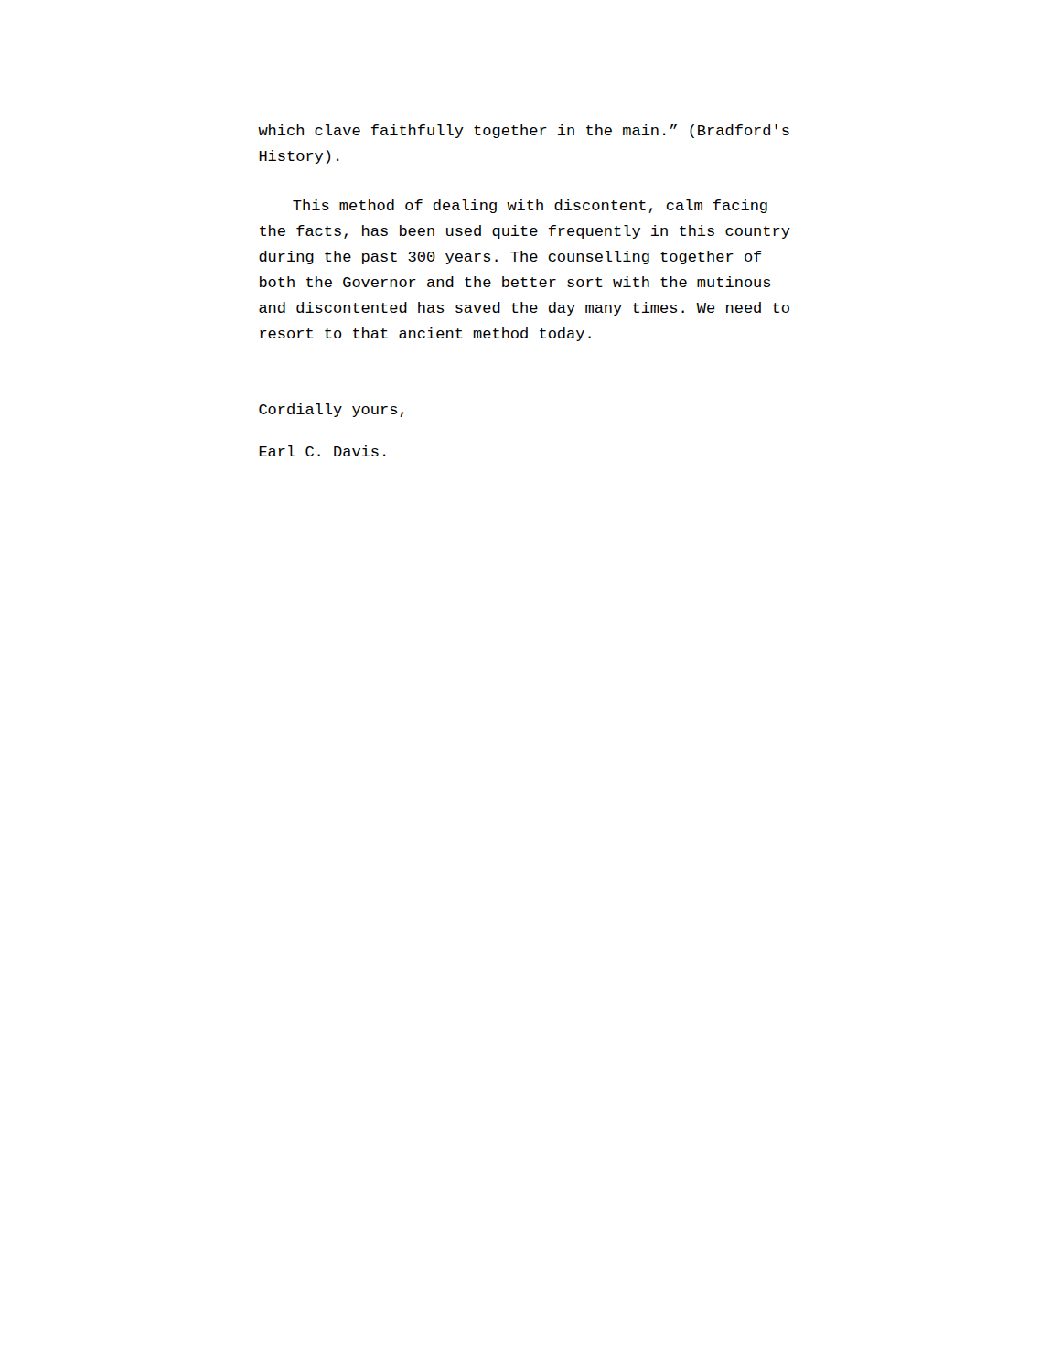which clave faithfully together in the main.” (Bradford's History).
This method of dealing with discontent, calm facing the facts, has been used quite frequently in this country during the past 300 years. The counselling together of both the Governor and the better sort with the mutinous and discontented has saved the day many times. We need to resort to that ancient method today.
Cordially yours,
Earl C. Davis.